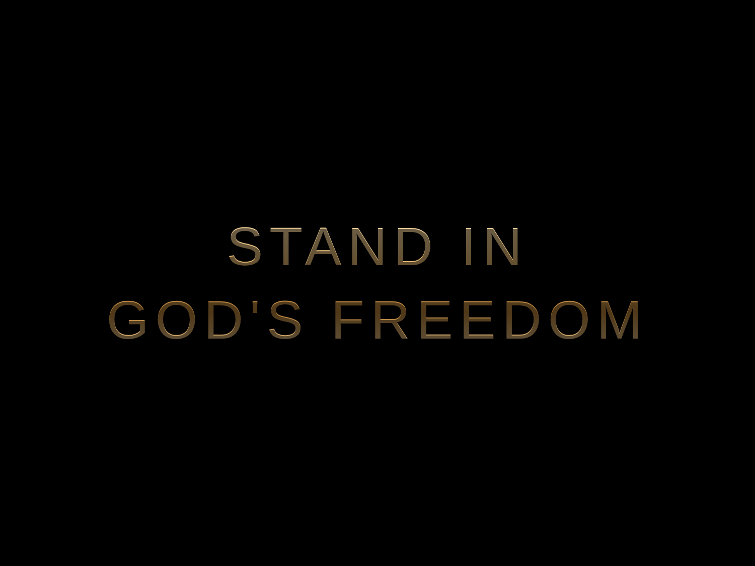Stand in God's Freedom